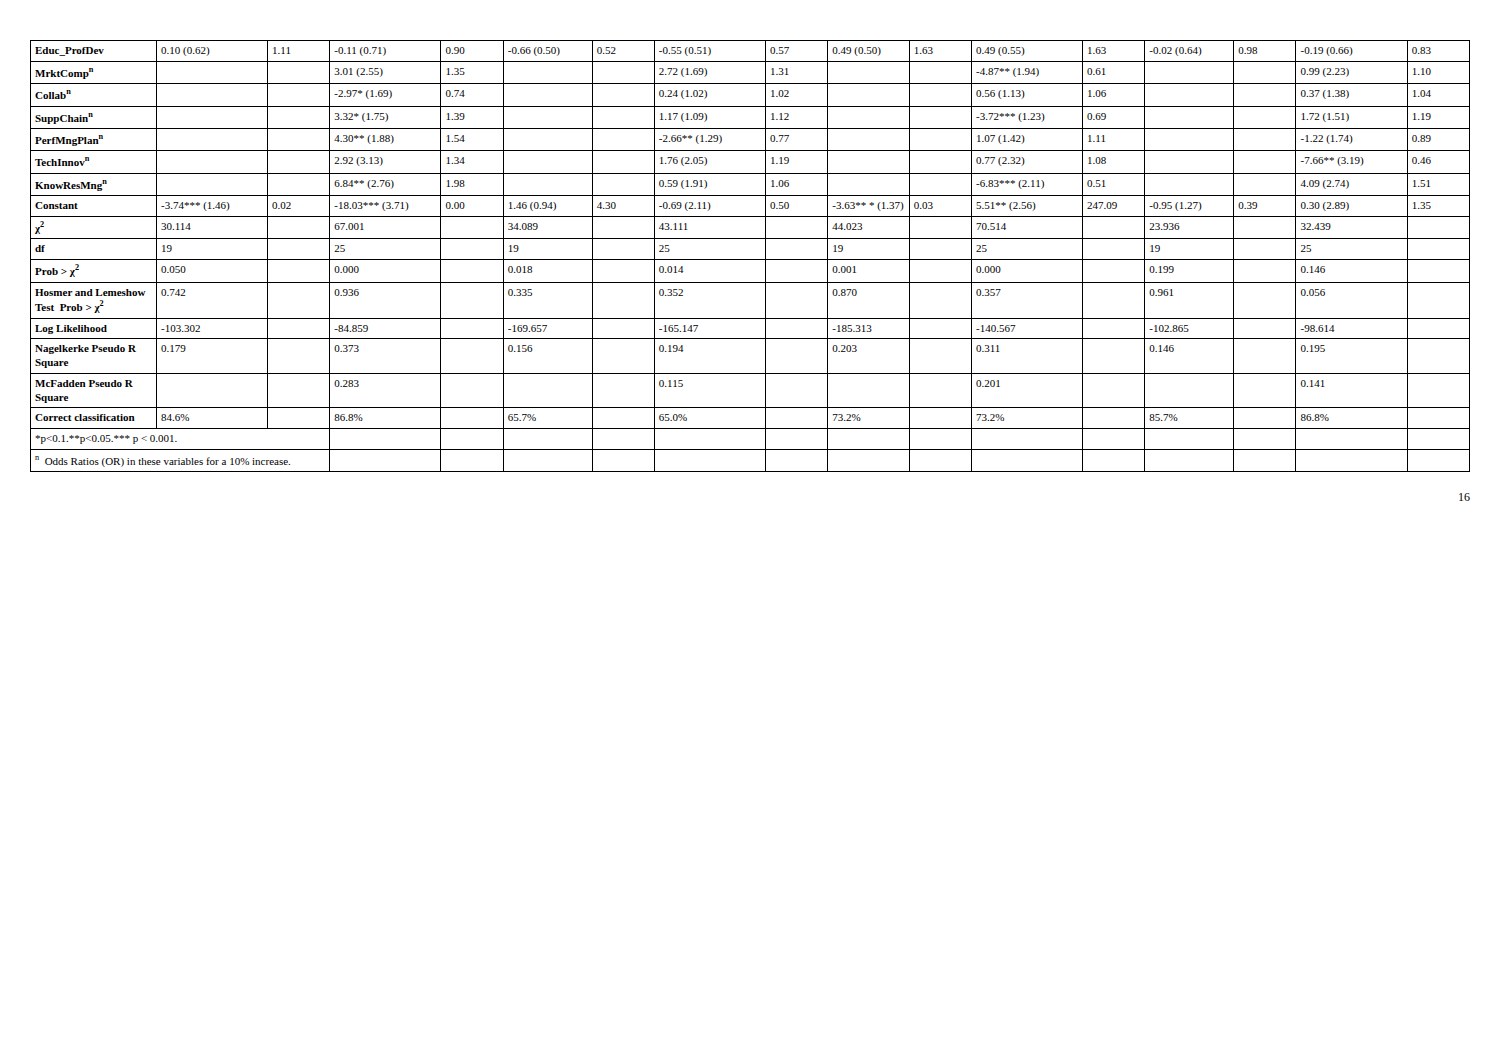| Educ_ProfDev | 0.10 (0.62) | 1.11 | -0.11 (0.71) | 0.90 | -0.66 (0.50) | 0.52 | -0.55 (0.51) | 0.57 | 0.49 (0.50) | 1.63 | 0.49 (0.55) | 1.63 | -0.02 (0.64) | 0.98 | -0.19 (0.66) | 0.83 |
| MrktComp n | | | 3.01 (2.55) | 1.35 | | | 2.72 (1.69) | 1.31 | | | -4.87** (1.94) | 0.61 | | | 0.99 (2.23) | 1.10 |
| Collab n | | | -2.97* (1.69) | 0.74 | | | 0.24 (1.02) | 1.02 | | | 0.56 (1.13) | 1.06 | | | 0.37 (1.38) | 1.04 |
| SuppChain n | | | 3.32* (1.75) | 1.39 | | | 1.17 (1.09) | 1.12 | | | -3.72*** (1.23) | 0.69 | | | 1.72 (1.51) | 1.19 |
| PerfMngPlan n | | | 4.30** (1.88) | 1.54 | | | -2.66** (1.29) | 0.77 | | | 1.07 (1.42) | 1.11 | | | -1.22 (1.74) | 0.89 |
| TechInnov n | | | 2.92 (3.13) | 1.34 | | | 1.76 (2.05) | 1.19 | | | 0.77 (2.32) | 1.08 | | | -7.66** (3.19) | 0.46 |
| KnowResMng n | | | 6.84** (2.76) | 1.98 | | | 0.59 (1.91) | 1.06 | | | -6.83*** (2.11) | 0.51 | | | 4.09 (2.74) | 1.51 |
| Constant | -3.74*** (1.46) | 0.02 | -18.03*** (3.71) | 0.00 | 1.46 (0.94) | 4.30 | -0.69 (2.11) | 0.50 | -3.63** * (1.37) | 0.03 | 5.51** (2.56) | 247.09 | -0.95 (1.27) | 0.39 | 0.30 (2.89) | 1.35 |
| χ 2 | 30.114 | | 67.001 | | 34.089 | | 43.111 | | 44.023 | | 70.514 | | 23.936 | | 32.439 | |
| df | 19 | | 25 | | 19 | | 25 | | 19 | | 25 | | 19 | | 25 | |
| Prob > χ 2 | 0.050 | | 0.000 | | 0.018 | | 0.014 | | 0.001 | | 0.000 | | 0.199 | | 0.146 | |
| Hosmer and Lemeshow Test Prob > χ 2 | 0.742 | | 0.936 | | 0.335 | | 0.352 | | 0.870 | | 0.357 | | 0.961 | | 0.056 | |
| Log Likelihood | -103.302 | | -84.859 | | -169.657 | | -165.147 | | -185.313 | | -140.567 | | -102.865 | | -98.614 | |
| Nagelkerke Pseudo R Square | 0.179 | | 0.373 | | 0.156 | | 0.194 | | 0.203 | | 0.311 | | 0.146 | | 0.195 | |
| McFadden Pseudo R Square | | | 0.283 | | | | 0.115 | | | | 0.201 | | | | 0.141 | |
| Correct classification | 84.6% | | 86.8% | | 65.7% | | 65.0% | | 73.2% | | 73.2% | | 85.7% | | 86.8% | |
| *p<0.1.**p<0.05.*** p < 0.001. | | | | | | | | | | | | | | |
| n Odds Ratios (OR) in these variables for a 10% increase. | | | | | | | | | | | | | | |
16